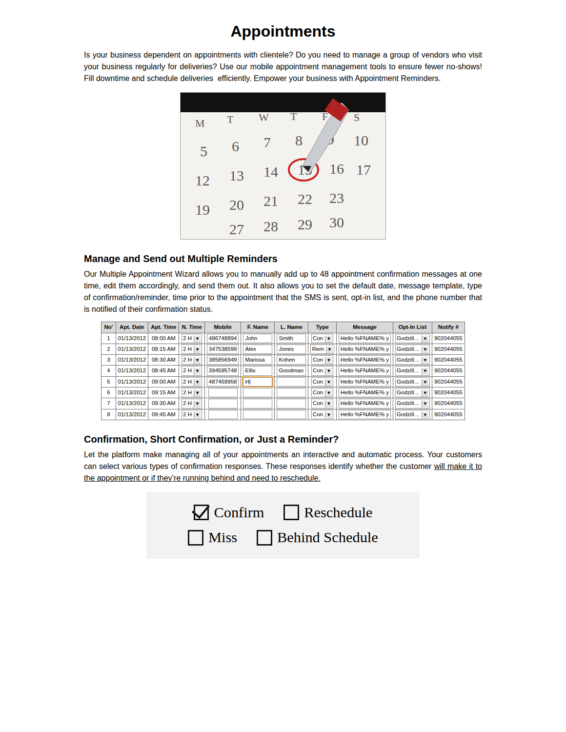Appointments
Is your business dependent on appointments with clientele? Do you need to manage a group of vendors who visit your business regularly for deliveries? Use our mobile appointment management tools to ensure fewer no-shows! Fill downtime and schedule deliveries efficiently. Empower your business with Appointment Reminders.
Manage and Send out Multiple Reminders
Our Multiple Appointment Wizard allows you to manually add up to 48 appointment confirmation messages at one time, edit them accordingly, and send them out. It also allows you to set the default date, message template, type of confirmation/reminder, time prior to the appointment that the SMS is sent, opt-in list, and the phone number that is notified of their confirmation status.
| No' | Apt. Date | Apt. Time | N. Time | Mobile | F. Name | L. Name | Type | Message | Opt-In List | Notify # |
| --- | --- | --- | --- | --- | --- | --- | --- | --- | --- | --- |
| 1 | 01/13/2012 | 08:00 AM | 2 H ▼ | 486748894 | John | Smith | Con ▼ | Hello %FNAME% y | Godzill… ▼ | 902044055 |
| 2 | 01/13/2012 | 08:15 AM | 2 H ▼ | 347538599 | Alex | Jones | Rem ▼ | Hello %FNAME% y | Godzill… ▼ | 902044055 |
| 3 | 01/13/2012 | 08:30 AM | 2 H ▼ | 385856949 | Marissa | Kohen | Con ▼ | Hello %FNAME% y | Godzill… ▼ | 902044055 |
| 4 | 01/13/2012 | 08:45 AM | 2 H ▼ | 394595748 | Ellis | Goodman | Con ▼ | Hello %FNAME% y | Godzill… ▼ | 902044055 |
| 5 | 01/13/2012 | 09:00 AM | 2 H ▼ | 487459958 | H/ | | Con ▼ | Hello %FNAME% y | Godzill… ▼ | 902044055 |
| 6 | 01/13/2012 | 09:15 AM | 2 H ▼ | | | | Con ▼ | Hello %FNAME% y | Godzill… ▼ | 902044055 |
| 7 | 01/13/2012 | 09:30 AM | 2 H ▼ | | | | Con ▼ | Hello %FNAME% y | Godzill… ▼ | 902044055 |
| 8 | 01/13/2012 | 09:45 AM | 2 H ▼ | | | | Con ▼ | Hello %FNAME% y | Godzill… ▼ | 902044055 |
Confirmation, Short Confirmation, or Just a Reminder?
Let the platform make managing all of your appointments an interactive and automatic process. Your customers can select various types of confirmation responses. These responses identify whether the customer will make it to the appointment or if they’re running behind and need to reschedule.
Confirm Reschedule
Miss Behind Schedule